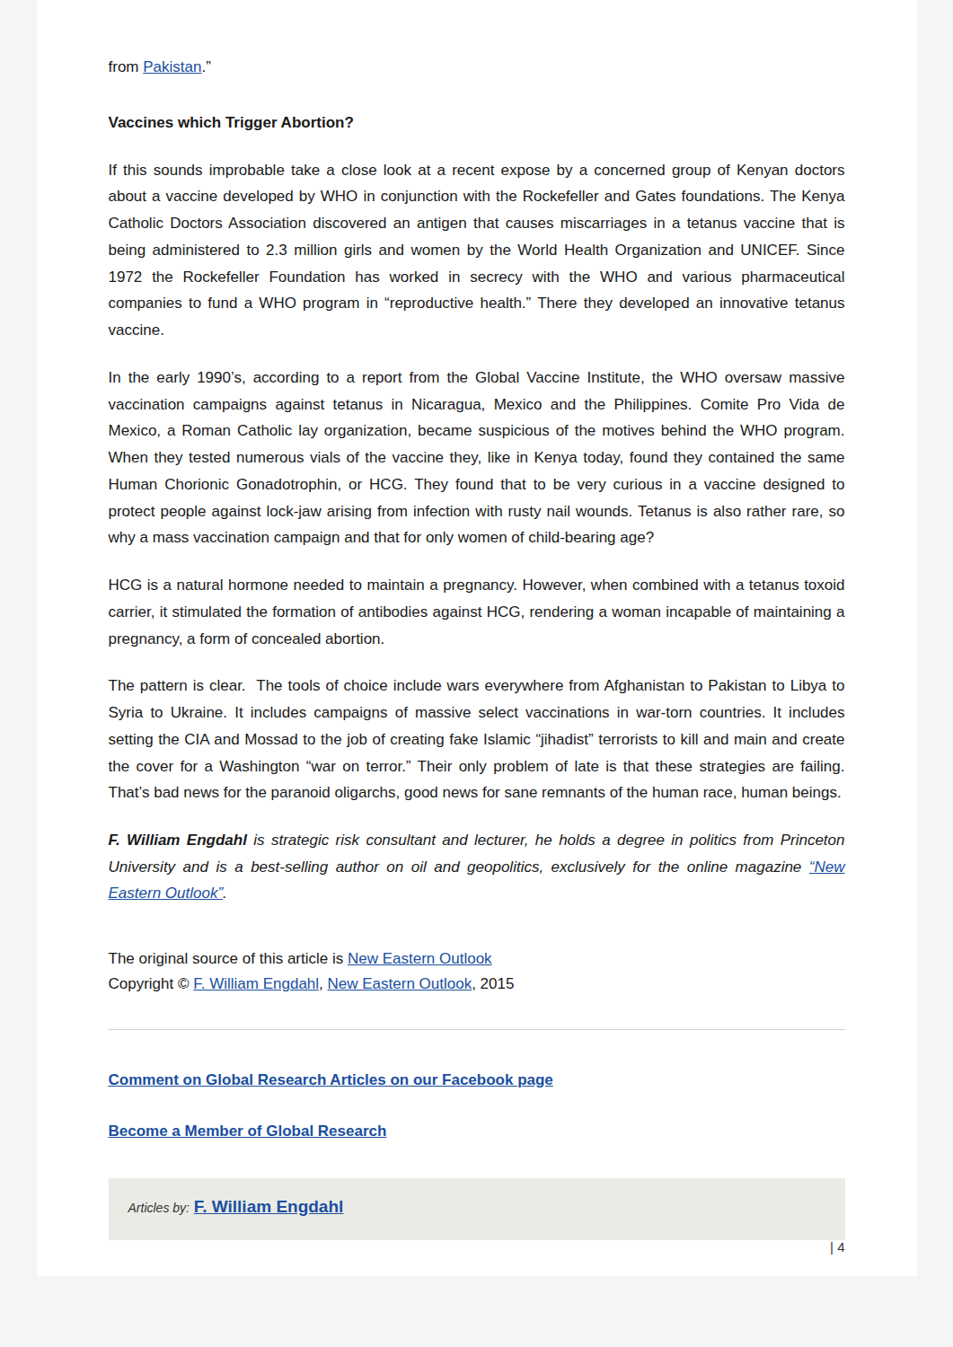from Pakistan.”
Vaccines which Trigger Abortion?
If this sounds improbable take a close look at a recent expose by a concerned group of Kenyan doctors about a vaccine developed by WHO in conjunction with the Rockefeller and Gates foundations. The Kenya Catholic Doctors Association discovered an antigen that causes miscarriages in a tetanus vaccine that is being administered to 2.3 million girls and women by the World Health Organization and UNICEF. Since 1972 the Rockefeller Foundation has worked in secrecy with the WHO and various pharmaceutical companies to fund a WHO program in “reproductive health.” There they developed an innovative tetanus vaccine.
In the early 1990’s, according to a report from the Global Vaccine Institute, the WHO oversaw massive vaccination campaigns against tetanus in Nicaragua, Mexico and the Philippines. Comite Pro Vida de Mexico, a Roman Catholic lay organization, became suspicious of the motives behind the WHO program. When they tested numerous vials of the vaccine they, like in Kenya today, found they contained the same Human Chorionic Gonadotrophin, or HCG. They found that to be very curious in a vaccine designed to protect people against lock-jaw arising from infection with rusty nail wounds. Tetanus is also rather rare, so why a mass vaccination campaign and that for only women of child-bearing age?
HCG is a natural hormone needed to maintain a pregnancy. However, when combined with a tetanus toxoid carrier, it stimulated the formation of antibodies against HCG, rendering a woman incapable of maintaining a pregnancy, a form of concealed abortion.
The pattern is clear. The tools of choice include wars everywhere from Afghanistan to Pakistan to Libya to Syria to Ukraine. It includes campaigns of massive select vaccinations in war-torn countries. It includes setting the CIA and Mossad to the job of creating fake Islamic “jihadist” terrorists to kill and main and create the cover for a Washington “war on terror.” Their only problem of late is that these strategies are failing. That’s bad news for the paranoid oligarchs, good news for sane remnants of the human race, human beings.
F. William Engdahl is strategic risk consultant and lecturer, he holds a degree in politics from Princeton University and is a best-selling author on oil and geopolitics, exclusively for the online magazine “New Eastern Outlook”.
The original source of this article is New Eastern Outlook
Copyright © F. William Engdahl, New Eastern Outlook, 2015
Comment on Global Research Articles on our Facebook page
Become a Member of Global Research
Articles by: F. William Engdahl
| 4